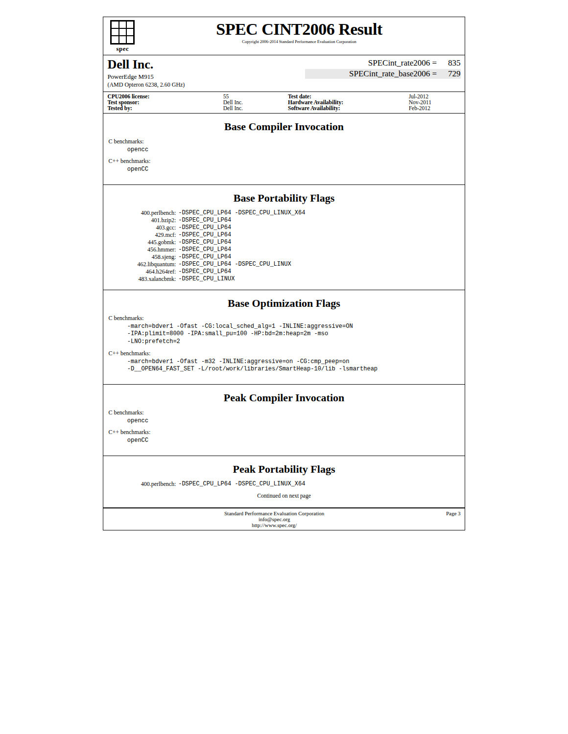spec
SPEC CINT2006 Result
Copyright 2006-2014 Standard Performance Evaluation Corporation
Dell Inc.
PowerEdge M915
(AMD Opteron 6238, 2.60 GHz)
SPECint_rate2006 = 835
SPECint_rate_base2006 = 729
| CPU2006 license: | 55 |
| Test sponsor: | Dell Inc. |
| Tested by: | Dell Inc. |
| Test date: | Jul-2012 |
| Hardware Availability: | Nov-2011 |
| Software Availability: | Feb-2012 |
Base Compiler Invocation
C benchmarks:
opencc
C++ benchmarks:
openCC
Base Portability Flags
400.perlbench:
-DSPEC_CPU_LP64 -DSPEC_CPU_LINUX_X64
401.bzip2:
-DSPEC_CPU_LP64
403.gcc:
-DSPEC_CPU_LP64
429.mcf:
-DSPEC_CPU_LP64
445.gobmk:
-DSPEC_CPU_LP64
456.hmmer:
-DSPEC_CPU_LP64
458.sjeng:
-DSPEC_CPU_LP64
462.libquantum:
-DSPEC_CPU_LP64 -DSPEC_CPU_LINUX
464.h264ref:
-DSPEC_CPU_LP64
483.xalancbmk:
-DSPEC_CPU_LINUX
Base Optimization Flags
C benchmarks:
-march=bdver1 -Ofast -CG:local_sched_alg=1 -INLINE:aggressive=ON -IPA:plimit=8000 -IPA:small_pu=100 -HP:bd=2m:heap=2m -mso -LNO:prefetch=2
C++ benchmarks:
-march=bdver1 -Ofast -m32 -INLINE:aggressive=on -CG:cmp_peep=on -D__OPEN64_FAST_SET -L/root/work/libraries/SmartHeap-10/lib -lsmartheap
Peak Compiler Invocation
C benchmarks:
opencc
C++ benchmarks:
openCC
Peak Portability Flags
400.perlbench:
-DSPEC_CPU_LP64 -DSPEC_CPU_LINUX_X64
Continued on next page
Standard Performance Evaluation Corporation
info@spec.org
http://www.spec.org/
Page 3